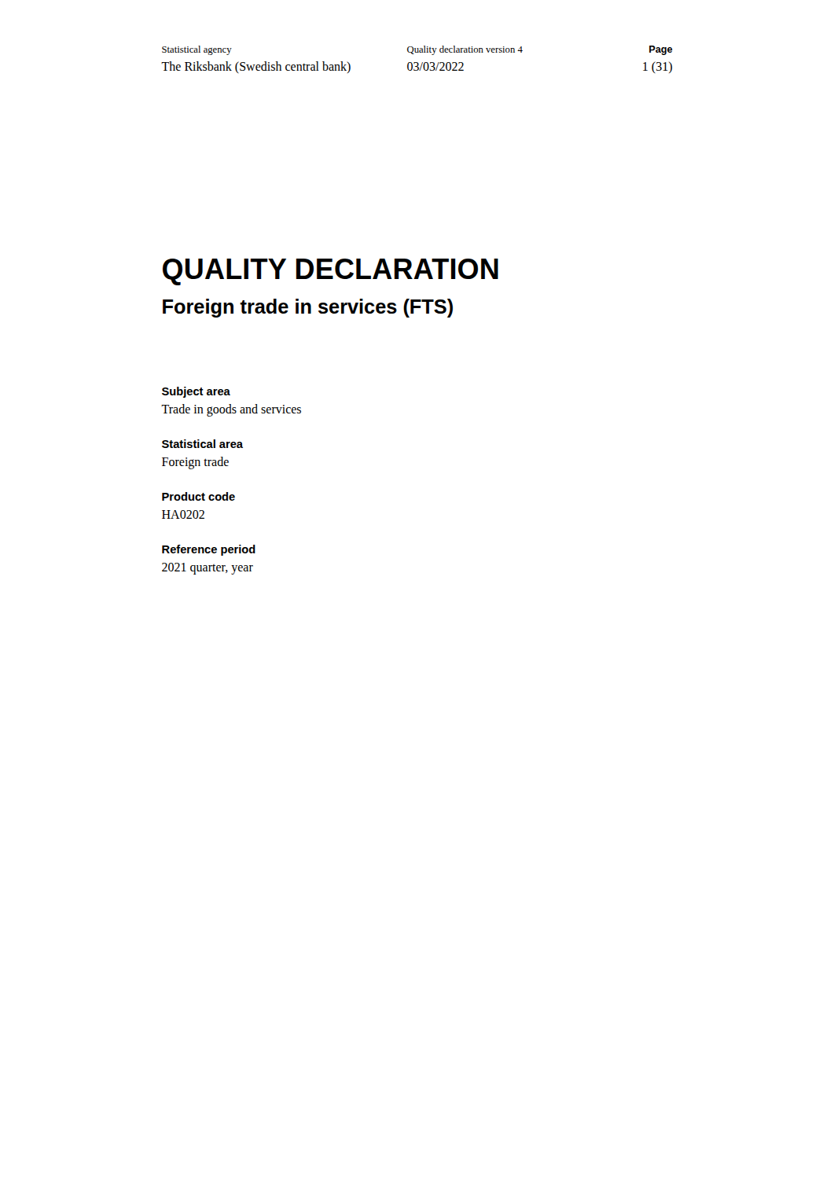| Statistical agency | Quality declaration version 4 | Page |
| The Riksbank (Swedish central bank) | 03/03/2022 | 1 (31) |
QUALITY DECLARATION
Foreign trade in services (FTS)
Subject area Trade in goods and services
Statistical area Foreign trade
Product code HA0202
Reference period 2021 quarter, year